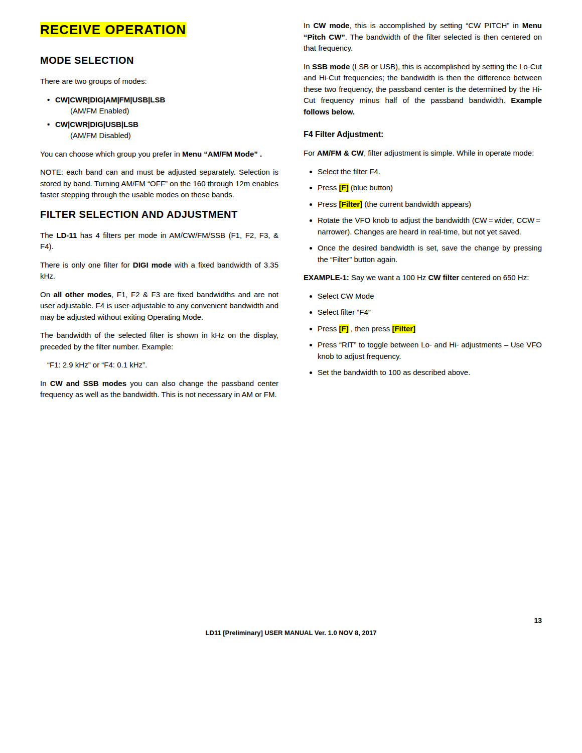RECEIVE OPERATION
MODE SELECTION
There are two groups of modes:
CW|CWR|DIG|AM|FM|USB|LSB (AM/FM Enabled)
CW|CWR|DIG|USB|LSB (AM/FM Disabled)
You can choose which group you prefer in Menu “AM/FM Mode” .
NOTE: each band can and must be adjusted separately. Selection is stored by band. Turning AM/FM “OFF” on the 160 through 12m enables faster stepping through the usable modes on these bands.
FILTER SELECTION AND ADJUSTMENT
The LD-11 has 4 filters per mode in AM/CW/FM/SSB (F1, F2, F3, & F4).
There is only one filter for DIGI mode with a fixed bandwidth of 3.35 kHz.
On all other modes, F1, F2 & F3 are fixed bandwidths and are not user adjustable. F4 is user-adjustable to any convenient bandwidth and may be adjusted without exiting Operating Mode.
The bandwidth of the selected filter is shown in kHz on the display, preceded by the filter number. Example:
“F1: 2.9 kHz” or “F4: 0.1 kHz”.
In CW and SSB modes you can also change the passband center frequency as well as the bandwidth. This is not necessary in AM or FM.
In CW mode, this is accomplished by setting “CW PITCH” in Menu “Pitch CW”. The bandwidth of the filter selected is then centered on that frequency.
In SSB mode (LSB or USB), this is accomplished by setting the Lo-Cut and Hi-Cut frequencies; the bandwidth is then the difference between these two frequency, the passband center is the determined by the Hi-Cut frequency minus half of the passband bandwidth. Example follows below.
F4 Filter Adjustment:
For AM/FM & CW, filter adjustment is simple. While in operate mode:
Select the filter F4.
Press [F] (blue button)
Press [Filter] (the current bandwidth appears)
Rotate the VFO knob to adjust the bandwidth (CW = wider, CCW = narrower). Changes are heard in real-time, but not yet saved.
Once the desired bandwidth is set, save the change by pressing the “Filter” button again.
EXAMPLE-1: Say we want a 100 Hz CW filter centered on 650 Hz:
Select CW Mode
Select filter “F4”
Press [F] , then press [Filter]
Press “RIT” to toggle between Lo- and Hi- adjustments – Use VFO knob to adjust frequency.
Set the bandwidth to 100 as described above.
13
LD11 [Preliminary] USER MANUAL Ver. 1.0 NOV 8, 2017